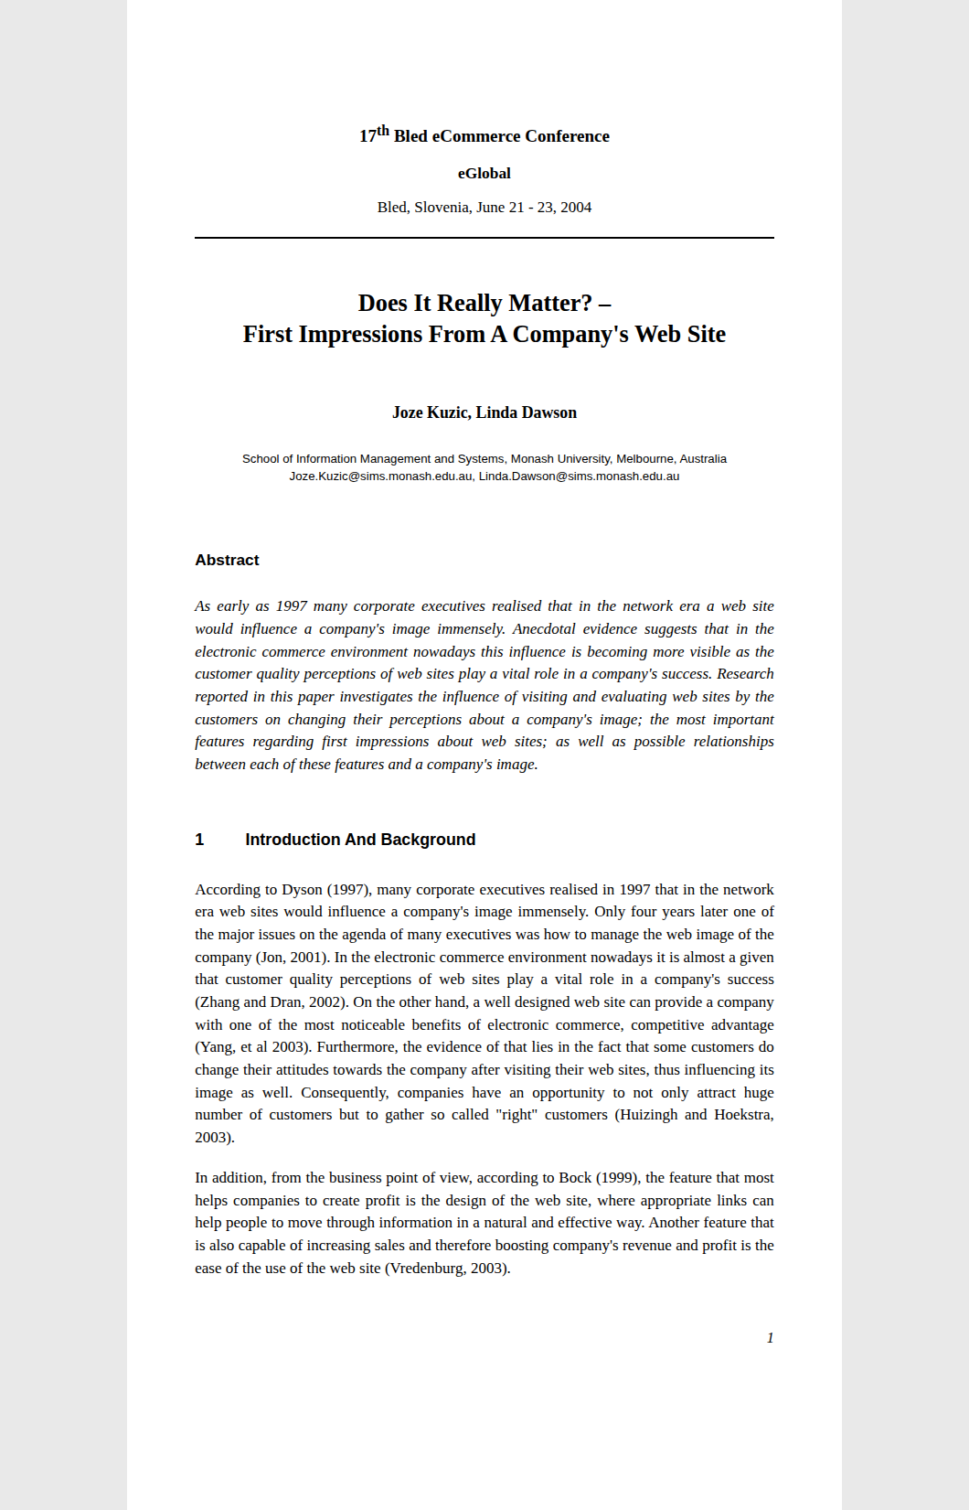17th Bled eCommerce Conference
eGlobal
Bled, Slovenia, June 21 - 23, 2004
Does It Really Matter? –
First Impressions From A Company's Web Site
Joze Kuzic, Linda Dawson
School of Information Management and Systems, Monash University, Melbourne, Australia
Joze.Kuzic@sims.monash.edu.au, Linda.Dawson@sims.monash.edu.au
Abstract
As early as 1997 many corporate executives realised that in the network era a web site would influence a company's image immensely. Anecdotal evidence suggests that in the electronic commerce environment nowadays this influence is becoming more visible as the customer quality perceptions of web sites play a vital role in a company's success. Research reported in this paper investigates the influence of visiting and evaluating web sites by the customers on changing their perceptions about a company's image; the most important features regarding first impressions about web sites; as well as possible relationships between each of these features and a company's image.
1 Introduction And Background
According to Dyson (1997), many corporate executives realised in 1997 that in the network era web sites would influence a company's image immensely. Only four years later one of the major issues on the agenda of many executives was how to manage the web image of the company (Jon, 2001). In the electronic commerce environment nowadays it is almost a given that customer quality perceptions of web sites play a vital role in a company's success (Zhang and Dran, 2002). On the other hand, a well designed web site can provide a company with one of the most noticeable benefits of electronic commerce, competitive advantage (Yang, et al 2003). Furthermore, the evidence of that lies in the fact that some customers do change their attitudes towards the company after visiting their web sites, thus influencing its image as well. Consequently, companies have an opportunity to not only attract huge number of customers but to gather so called "right" customers (Huizingh and Hoekstra, 2003).
In addition, from the business point of view, according to Bock (1999), the feature that most helps companies to create profit is the design of the web site, where appropriate links can help people to move through information in a natural and effective way. Another feature that is also capable of increasing sales and therefore boosting company's revenue and profit is the ease of the use of the web site (Vredenburg, 2003).
1